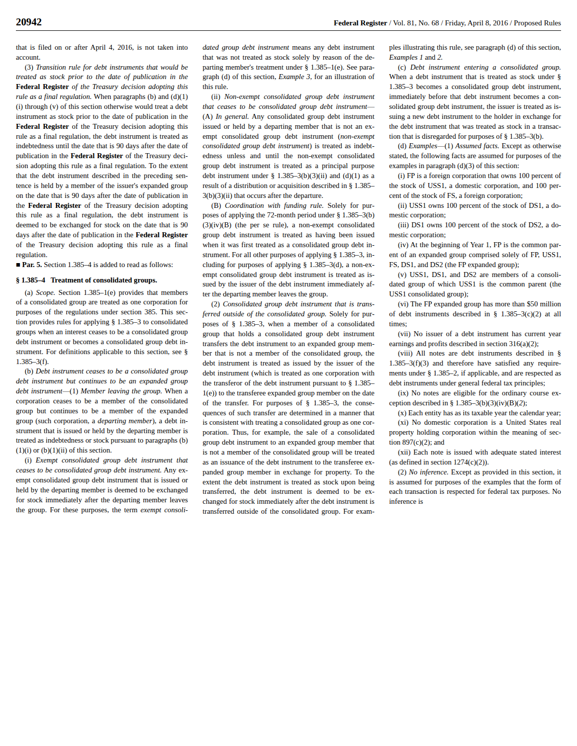20942 Federal Register / Vol. 81, No. 68 / Friday, April 8, 2016 / Proposed Rules
that is filed on or after April 4, 2016, is not taken into account.
(3) Transition rule for debt instruments that would be treated as stock prior to the date of publication in the Federal Register of the Treasury decision adopting this rule as a final regulation. When paragraphs (b) and (d)(1)(i) through (v) of this section otherwise would treat a debt instrument as stock prior to the date of publication in the Federal Register of the Treasury decision adopting this rule as a final regulation, the debt instrument is treated as indebtedness until the date that is 90 days after the date of publication in the Federal Register of the Treasury decision adopting this rule as a final regulation. To the extent that the debt instrument described in the preceding sentence is held by a member of the issuer's expanded group on the date that is 90 days after the date of publication in the Federal Register of the Treasury decision adopting this rule as a final regulation, the debt instrument is deemed to be exchanged for stock on the date that is 90 days after the date of publication in the Federal Register of the Treasury decision adopting this rule as a final regulation.
■ Par. 5. Section 1.385–4 is added to read as follows:
§ 1.385–4 Treatment of consolidated groups.
(a) Scope. Section 1.385–1(e) provides that members of a consolidated group are treated as one corporation for purposes of the regulations under section 385. This section provides rules for applying § 1.385–3 to consolidated groups when an interest ceases to be a consolidated group debt instrument or becomes a consolidated group debt instrument. For definitions applicable to this section, see § 1.385–3(f).
(b) Debt instrument ceases to be a consolidated group debt instrument but continues to be an expanded group debt instrument—(1) Member leaving the group. When a corporation ceases to be a member of the consolidated group but continues to be a member of the expanded group (such corporation, a departing member), a debt instrument that is issued or held by the departing member is treated as indebtedness or stock pursuant to paragraphs (b)(1)(i) or (b)(1)(ii) of this section.
(i) Exempt consolidated group debt instrument that ceases to be consolidated group debt instrument. Any exempt consolidated group debt instrument that is issued or held by the departing member is deemed to be exchanged for stock immediately after the departing member leaves the group. For these purposes, the term exempt consolidated group debt instrument means any debt instrument that was not treated as stock solely by reason of the departing member's treatment under § 1.385–1(e). See paragraph (d) of this section, Example 3, for an illustration of this rule.
(ii) Non-exempt consolidated group debt instrument that ceases to be consolidated group debt instrument— (A) In general. Any consolidated group debt instrument issued or held by a departing member that is not an exempt consolidated group debt instrument (non-exempt consolidated group debt instrument) is treated as indebtedness unless and until the non-exempt consolidated group debt instrument is treated as a principal purpose debt instrument under § 1.385–3(b)(3)(ii) and (d)(1) as a result of a distribution or acquisition described in § 1.385–3(b)(3)(ii) that occurs after the departure.
(B) Coordination with funding rule. Solely for purposes of applying the 72-month period under § 1.385–3(b)(3)(iv)(B) (the per se rule), a non-exempt consolidated group debt instrument is treated as having been issued when it was first treated as a consolidated group debt instrument. For all other purposes of applying § 1.385–3, including for purposes of applying § 1.385–3(d), a non-exempt consolidated group debt instrument is treated as issued by the issuer of the debt instrument immediately after the departing member leaves the group.
(2) Consolidated group debt instrument that is transferred outside of the consolidated group. Solely for purposes of § 1.385–3, when a member of a consolidated group that holds a consolidated group debt instrument transfers the debt instrument to an expanded group member that is not a member of the consolidated group, the debt instrument is treated as issued by the issuer of the debt instrument (which is treated as one corporation with the transferor of the debt instrument pursuant to § 1.385–1(e)) to the transferee expanded group member on the date of the transfer. For purposes of § 1.385–3, the consequences of such transfer are determined in a manner that is consistent with treating a consolidated group as one corporation. Thus, for example, the sale of a consolidated group debt instrument to an expanded group member that is not a member of the consolidated group will be treated as an issuance of the debt instrument to the transferee expanded group member in exchange for property. To the extent the debt instrument is treated as stock upon being transferred, the debt instrument is deemed to be exchanged for stock immediately after the debt instrument is transferred outside of the consolidated group. For examples illustrating this rule, see paragraph (d) of this section, Examples 1 and 2.
(c) Debt instrument entering a consolidated group. When a debt instrument that is treated as stock under § 1.385–3 becomes a consolidated group debt instrument, immediately before that debt instrument becomes a consolidated group debt instrument, the issuer is treated as issuing a new debt instrument to the holder in exchange for the debt instrument that was treated as stock in a transaction that is disregarded for purposes of § 1.385–3(b).
(d) Examples—(1) Assumed facts. Except as otherwise stated, the following facts are assumed for purposes of the examples in paragraph (d)(3) of this section:
(i) FP is a foreign corporation that owns 100 percent of the stock of USS1, a domestic corporation, and 100 percent of the stock of FS, a foreign corporation;
(ii) USS1 owns 100 percent of the stock of DS1, a domestic corporation;
(iii) DS1 owns 100 percent of the stock of DS2, a domestic corporation;
(iv) At the beginning of Year 1, FP is the common parent of an expanded group comprised solely of FP, USS1, FS, DS1, and DS2 (the FP expanded group);
(v) USS1, DS1, and DS2 are members of a consolidated group of which USS1 is the common parent (the USS1 consolidated group);
(vi) The FP expanded group has more than $50 million of debt instruments described in § 1.385–3(c)(2) at all times;
(vii) No issuer of a debt instrument has current year earnings and profits described in section 316(a)(2);
(viii) All notes are debt instruments described in § 1.385–3(f)(3) and therefore have satisfied any requirements under § 1.385–2, if applicable, and are respected as debt instruments under general federal tax principles;
(ix) No notes are eligible for the ordinary course exception described in § 1.385–3(b)(3)(iv)(B)(2);
(x) Each entity has as its taxable year the calendar year;
(xi) No domestic corporation is a United States real property holding corporation within the meaning of section 897(c)(2); and
(xii) Each note is issued with adequate stated interest (as defined in section 1274(c)(2)).
(2) No inference. Except as provided in this section, it is assumed for purposes of the examples that the form of each transaction is respected for federal tax purposes. No inference is